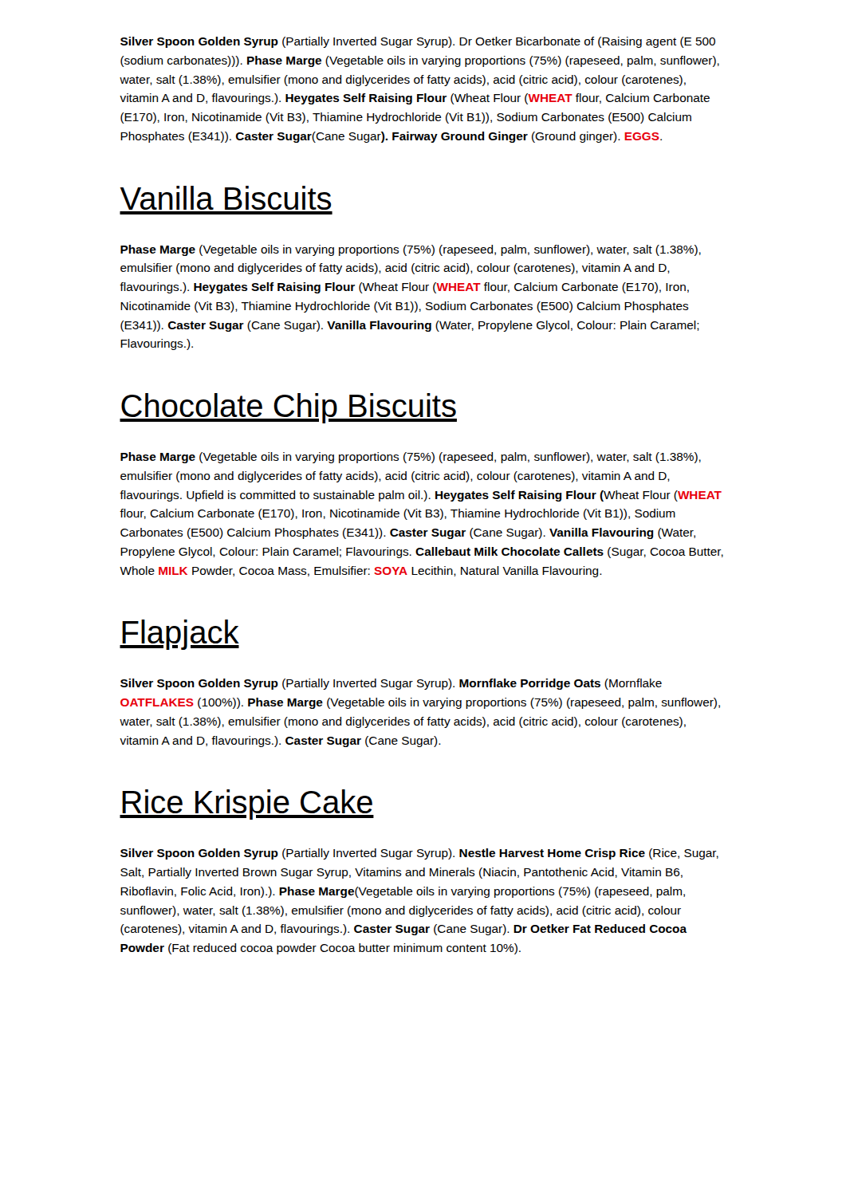Silver Spoon Golden Syrup (Partially Inverted Sugar Syrup). Dr Oetker Bicarbonate of (Raising agent (E 500 (sodium carbonates))). Phase Marge (Vegetable oils in varying proportions (75%) (rapeseed, palm, sunflower), water, salt (1.38%), emulsifier (mono and diglycerides of fatty acids), acid (citric acid), colour (carotenes), vitamin A and D, flavourings.). Heygates Self Raising Flour (Wheat Flour (WHEAT flour, Calcium Carbonate (E170), Iron, Nicotinamide (Vit B3), Thiamine Hydrochloride (Vit B1)), Sodium Carbonates (E500) Calcium Phosphates (E341)). Caster Sugar(Cane Sugar). Fairway Ground Ginger (Ground ginger). EGGS.
Vanilla Biscuits
Phase Marge (Vegetable oils in varying proportions (75%) (rapeseed, palm, sunflower), water, salt (1.38%), emulsifier (mono and diglycerides of fatty acids), acid (citric acid), colour (carotenes), vitamin A and D, flavourings.). Heygates Self Raising Flour (Wheat Flour (WHEAT flour, Calcium Carbonate (E170), Iron, Nicotinamide (Vit B3), Thiamine Hydrochloride (Vit B1)), Sodium Carbonates (E500) Calcium Phosphates (E341)). Caster Sugar (Cane Sugar). Vanilla Flavouring (Water, Propylene Glycol, Colour: Plain Caramel; Flavourings.).
Chocolate Chip Biscuits
Phase Marge (Vegetable oils in varying proportions (75%) (rapeseed, palm, sunflower), water, salt (1.38%), emulsifier (mono and diglycerides of fatty acids), acid (citric acid), colour (carotenes), vitamin A and D, flavourings. Upfield is committed to sustainable palm oil.). Heygates Self Raising Flour (Wheat Flour (WHEAT flour, Calcium Carbonate (E170), Iron, Nicotinamide (Vit B3), Thiamine Hydrochloride (Vit B1)), Sodium Carbonates (E500) Calcium Phosphates (E341)). Caster Sugar (Cane Sugar). Vanilla Flavouring (Water, Propylene Glycol, Colour: Plain Caramel; Flavourings. Callebaut Milk Chocolate Callets (Sugar, Cocoa Butter, Whole MILK Powder, Cocoa Mass, Emulsifier: SOYA Lecithin, Natural Vanilla Flavouring.
Flapjack
Silver Spoon Golden Syrup (Partially Inverted Sugar Syrup). Mornflake Porridge Oats (Mornflake OATFLAKES (100%)). Phase Marge (Vegetable oils in varying proportions (75%) (rapeseed, palm, sunflower), water, salt (1.38%), emulsifier (mono and diglycerides of fatty acids), acid (citric acid), colour (carotenes), vitamin A and D, flavourings.). Caster Sugar (Cane Sugar).
Rice Krispie Cake
Silver Spoon Golden Syrup (Partially Inverted Sugar Syrup). Nestle Harvest Home Crisp Rice (Rice, Sugar, Salt, Partially Inverted Brown Sugar Syrup, Vitamins and Minerals (Niacin, Pantothenic Acid, Vitamin B6, Riboflavin, Folic Acid, Iron).). Phase Marge(Vegetable oils in varying proportions (75%) (rapeseed, palm, sunflower), water, salt (1.38%), emulsifier (mono and diglycerides of fatty acids), acid (citric acid), colour (carotenes), vitamin A and D, flavourings.). Caster Sugar (Cane Sugar). Dr Oetker Fat Reduced Cocoa Powder (Fat reduced cocoa powder Cocoa butter minimum content 10%).